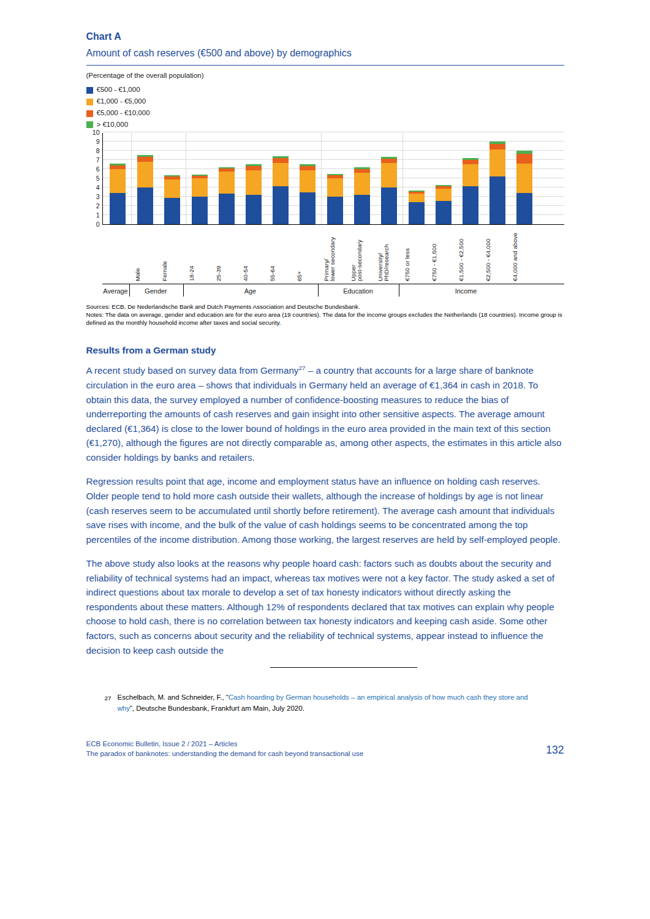Chart A
Amount of cash reserves (€500 and above) by demographics
(Percentage of the overall population)
€500 - €1,000
€1,000 - €5,000
€5,000 - €10,000
> €10,000
10 9 8 7 6 5 4 3 2 1 0
Average
Male
Female
18-24
25-39
40-54
55-64
65+
Primary/
lower secondary
Upper
post-secondary
University/
PhD/research
€750 or less
€750 - €1,500
€1,500 - €2,500
€2,500 - €4,000
€4,000 and above
Average
Gender
Age
Education
Income
Sources: ECB, De Nederlandsche Bank and Dutch Payments Association and Deutsche Bundesbank.
Notes: The data on average, gender and education are for the euro area (19 countries). The data for the income groups excludes the Netherlands (18 countries). Income group is defined as the monthly household income after taxes and social security.
Results from a German study
A recent study based on survey data from Germany27 – a country that accounts for a large share of banknote circulation in the euro area – shows that individuals in Germany held an average of €1,364 in cash in 2018. To obtain this data, the survey employed a number of confidence-boosting measures to reduce the bias of underreporting the amounts of cash reserves and gain insight into other sensitive aspects. The average amount declared (€1,364) is close to the lower bound of holdings in the euro area provided in the main text of this section (€1,270), although the figures are not directly comparable as, among other aspects, the estimates in this article also consider holdings by banks and retailers.
Regression results point that age, income and employment status have an influence on holding cash reserves. Older people tend to hold more cash outside their wallets, although the increase of holdings by age is not linear (cash reserves seem to be accumulated until shortly before retirement). The average cash amount that individuals save rises with income, and the bulk of the value of cash holdings seems to be concentrated among the top percentiles of the income distribution. Among those working, the largest reserves are held by self-employed people.
The above study also looks at the reasons why people hoard cash: factors such as doubts about the security and reliability of technical systems had an impact, whereas tax motives were not a key factor. The study asked a set of indirect questions about tax morale to develop a set of tax honesty indicators without directly asking the respondents about these matters. Although 12% of respondents declared that tax motives can explain why people choose to hold cash, there is no correlation between tax honesty indicators and keeping cash aside. Some other factors, such as concerns about security and the reliability of technical systems, appear instead to influence the decision to keep cash outside the
27
Eschelbach, M. and Schneider, F., “Cash hoarding by German households – an empirical analysis of how much cash they store and why”, Deutsche Bundesbank, Frankfurt am Main, July 2020.
ECB Economic Bulletin, Issue 2 / 2021 – Articles
The paradox of banknotes: understanding the demand for cash beyond transactional use
132